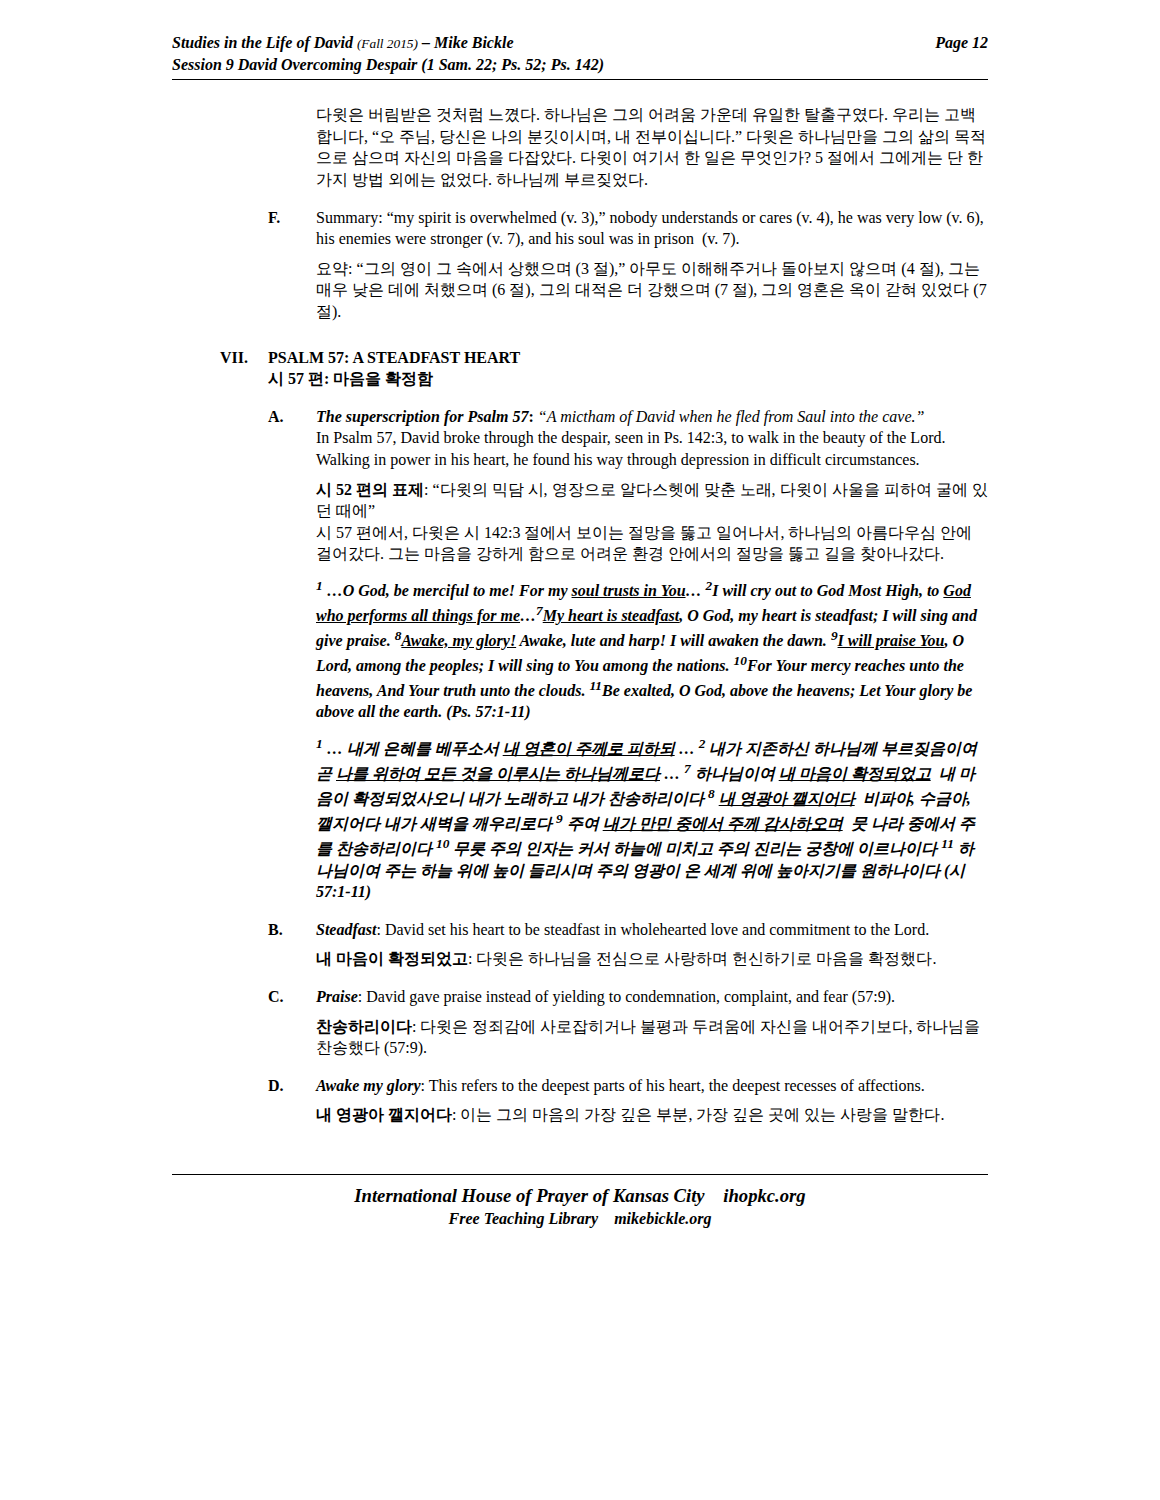Studies in the Life of David (Fall 2015) – Mike Bickle
Session 9 David Overcoming Despair (1 Sam. 22; Ps. 52; Ps. 142)
Page 12
다윗은 버림받은 것처럼 느꼈다. 하나님은 그의 어려움 가운데 유일한 탈출구였다. 우리는 고백합니다, “오 주님, 당신은 나의 분깃이시며, 내 전부이십니다.” 다윗은 하나님만을 그의 삶의 목적으로 삼으며 자신의 마음을 다잡았다. 다윗이 여기서 한 일은 무엇인가? 5 절에서 그에게는 단 한가지 방법 외에는 없었다. 하나님께 부르짖었다.
F.
Summary: “my spirit is overwhelmed (v. 3),” nobody understands or cares (v. 4), he was very low (v. 6), his enemies were stronger (v. 7), and his soul was in prison (v. 7).
요약: “그의 영이 그 속에서 상했으며 (3 절),” 아무도 이해해주거나 돌아보지 않으며 (4 절), 그는 매우 낮은 데에 처했으며 (6 절), 그의 대적은 더 강했으며 (7 절), 그의 영혼은 옥이 갇혀 있었다 (7 절).
VII.
PSALM 57: A STEADFAST HEART
시 57 편: 마음을 확정함
A.
The superscription for Psalm 57: “A mictham of David when he fled from Saul into the cave.”
In Psalm 57, David broke through the despair, seen in Ps. 142:3, to walk in the beauty of the Lord. Walking in power in his heart, he found his way through depression in difficult circumstances.
시 52 편의 표제: “다윗의 믹담 시, 영장으로 알다스헷에 맞춘 노래, 다윗이 사울을 피하여 굴에 있던 때에”
시 57 편에서, 다윗은 시 142:3 절에서 보이는 절망을 뚫고 일어나서, 하나님의 아름다우심 안에 걸어갔다. 그는 마음을 강하게 함으로 어려운 환경 안에서의 절망을 뚫고 길을 찾아나갔다.
1 …O God, be merciful to me! For my soul trusts in You… 2I will cry out to God Most High, to God who performs all things for me…7My heart is steadfast, O God, my heart is steadfast; I will sing and give praise. 8Awake, my glory! Awake, lute and harp! I will awaken the dawn. 9I will praise You, O Lord, among the peoples; I will sing to You among the nations. 10For Your mercy reaches unto the heavens, And Your truth unto the clouds. 11Be exalted, O God, above the heavens; Let Your glory be above all the earth. (Ps. 57:1-11)
1 … 내게 은혜를 베푸소서 내 영혼이 주께로 피하되 … 2 내가 지존하신 하나님께 부르짖음이여 곧 나를 위하여 모든 것을 이루시는 하나님께로다 … 7 하나님이여 내 마음이 확정되었고 내 마음이 확정되었사오니 내가 노래하고 내가 찬송하리이다 8 내 영광아 깰지어다 비파야, 수금아, 깰지어다 내가 새벽을 깨우리로다 9 주여 내가 만민 중에서 주께 감사하오며 뭇 나라 중에서 주를 찬송하리이다 10 무릇 주의 인자는 커서 하늘에 미치고 주의 진리는 궁창에 이르나이다 11 하나님이여 주는 하늘 위에 높이 들리시며 주의 영광이 온 세계 위에 높아지기를 원하나이다 (시 57:1-11)
B.
Steadfast: David set his heart to be steadfast in wholehearted love and commitment to the Lord.
내 마음이 확정되었고: 다윗은 하나님을 전심으로 사랑하며 헌신하기로 마음을 확정했다.
C.
Praise: David gave praise instead of yielding to condemnation, complaint, and fear (57:9).
찬송하리이다: 다윗은 정죄감에 사로잡히거나 불평과 두려움에 자신을 내어주기보다, 하나님을 찬송했다 (57:9).
D.
Awake my glory: This refers to the deepest parts of his heart, the deepest recesses of affections.
내 영광아 깰지어다: 이는 그의 마음의 가장 깊은 부분, 가장 깊은 곳에 있는 사랑을 말한다.
International House of Prayer of Kansas City ihopkc.org
Free Teaching Library mikebickle.org